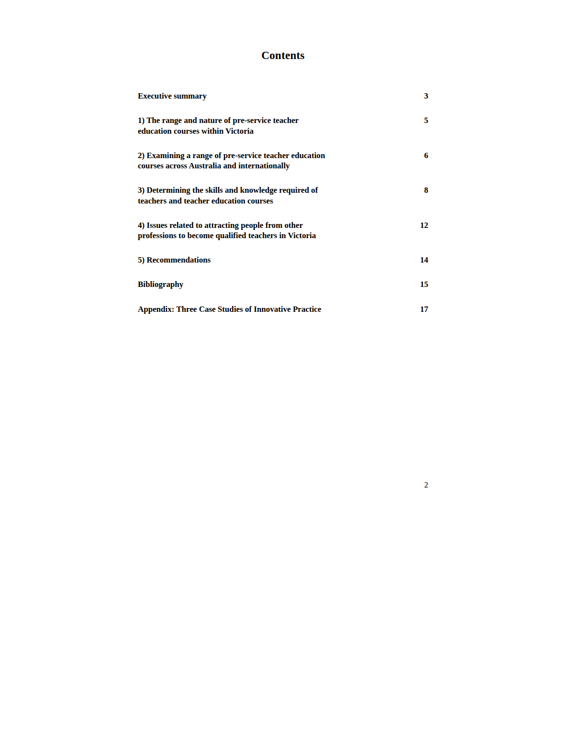Contents
| Executive summary | 3 |
| 1) The range and nature of pre-service teacher education courses within Victoria | 5 |
| 2) Examining a range of pre-service teacher education courses across Australia and internationally | 6 |
| 3) Determining the skills and knowledge required of teachers and teacher education courses | 8 |
| 4) Issues related to attracting people from other professions to become qualified teachers in Victoria | 12 |
| 5) Recommendations | 14 |
| Bibliography | 15 |
| Appendix: Three Case Studies of Innovative Practice | 17 |
2